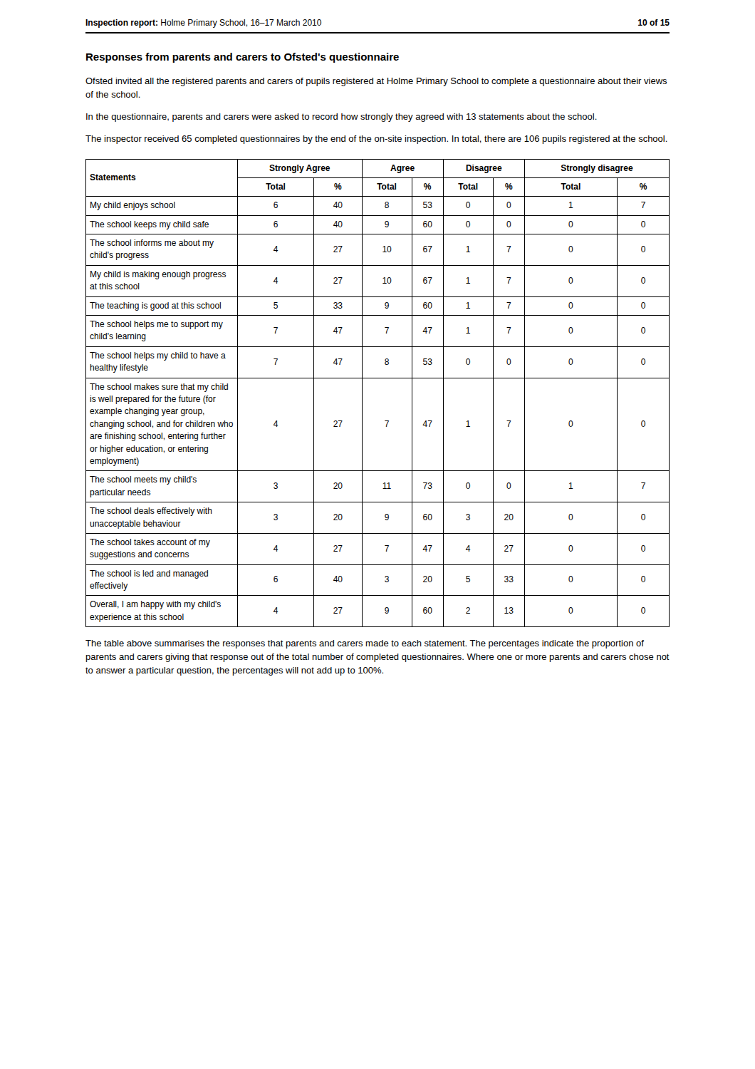Inspection report: Holme Primary School, 16–17 March 2010
10 of 15
Responses from parents and carers to Ofsted's questionnaire
Ofsted invited all the registered parents and carers of pupils registered at Holme Primary School to complete a questionnaire about their views of the school.
In the questionnaire, parents and carers were asked to record how strongly they agreed with 13 statements about the school.
The inspector received 65 completed questionnaires by the end of the on-site inspection. In total, there are 106 pupils registered at the school.
Responses from parents and carers to Ofsted's questionnaire
| Statements | Strongly Agree | Agree | Disagree | Strongly disagree |
| --- | --- | --- | --- | --- |
| Total | % | Total | % | Total | % | Total | % |
| My child enjoys school | 6 | 40 | 8 | 53 | 0 | 0 | 1 | 7 |
| The school keeps my child safe | 6 | 40 | 9 | 60 | 0 | 0 | 0 | 0 |
| The school informs me about my child's progress | 4 | 27 | 10 | 67 | 1 | 7 | 0 | 0 |
| My child is making enough progress at this school | 4 | 27 | 10 | 67 | 1 | 7 | 0 | 0 |
| The teaching is good at this school | 5 | 33 | 9 | 60 | 1 | 7 | 0 | 0 |
| The school helps me to support my child's learning | 7 | 47 | 7 | 47 | 1 | 7 | 0 | 0 |
| The school helps my child to have a healthy lifestyle | 7 | 47 | 8 | 53 | 0 | 0 | 0 | 0 |
| The school makes sure that my child is well prepared for the future (for example changing year group, changing school, and for children who are finishing school, entering further or higher education, or entering employment) | 4 | 27 | 7 | 47 | 1 | 7 | 0 | 0 |
| The school meets my child's particular needs | 3 | 20 | 11 | 73 | 0 | 0 | 1 | 7 |
| The school deals effectively with unacceptable behaviour | 3 | 20 | 9 | 60 | 3 | 20 | 0 | 0 |
| The school takes account of my suggestions and concerns | 4 | 27 | 7 | 47 | 4 | 27 | 0 | 0 |
| The school is led and managed effectively | 6 | 40 | 3 | 20 | 5 | 33 | 0 | 0 |
| Overall, I am happy with my child's experience at this school | 4 | 27 | 9 | 60 | 2 | 13 | 0 | 0 |
The table above summarises the responses that parents and carers made to each statement. The percentages indicate the proportion of parents and carers giving that response out of the total number of completed questionnaires. Where one or more parents and carers chose not to answer a particular question, the percentages will not add up to 100%.